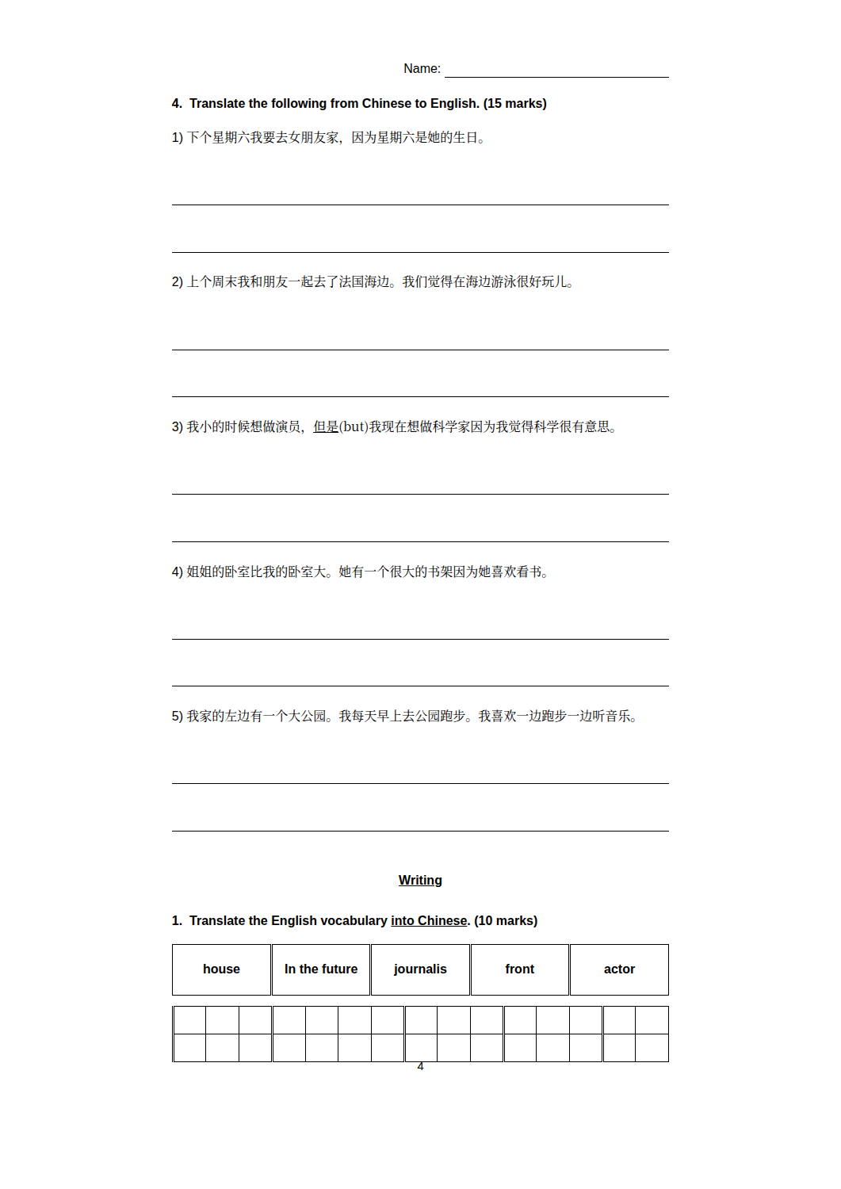Name:
4. Translate the following from Chinese to English. (15 marks)
1) 下个星期六我要去女朋友家，因为星期六是她的生日。
2) 上个周末我和朋友一起去了法国海边。我们觉得在海边游泳很好玩儿。
3) 我小的时候想做演员，但是(but)我现在想做科学家因为我觉得科学很有意思。
4) 姐姐的卧室比我的卧室大。她有一个很大的书架因为她喜欢看书。
5) 我家的左边有一个大公园。我每天早上去公园跑步。我喜欢一边跑步一边听音乐。
Writing
1. Translate the English vocabulary into Chinese. (10 marks)
| house | In the future | journalis | front | actor |
4